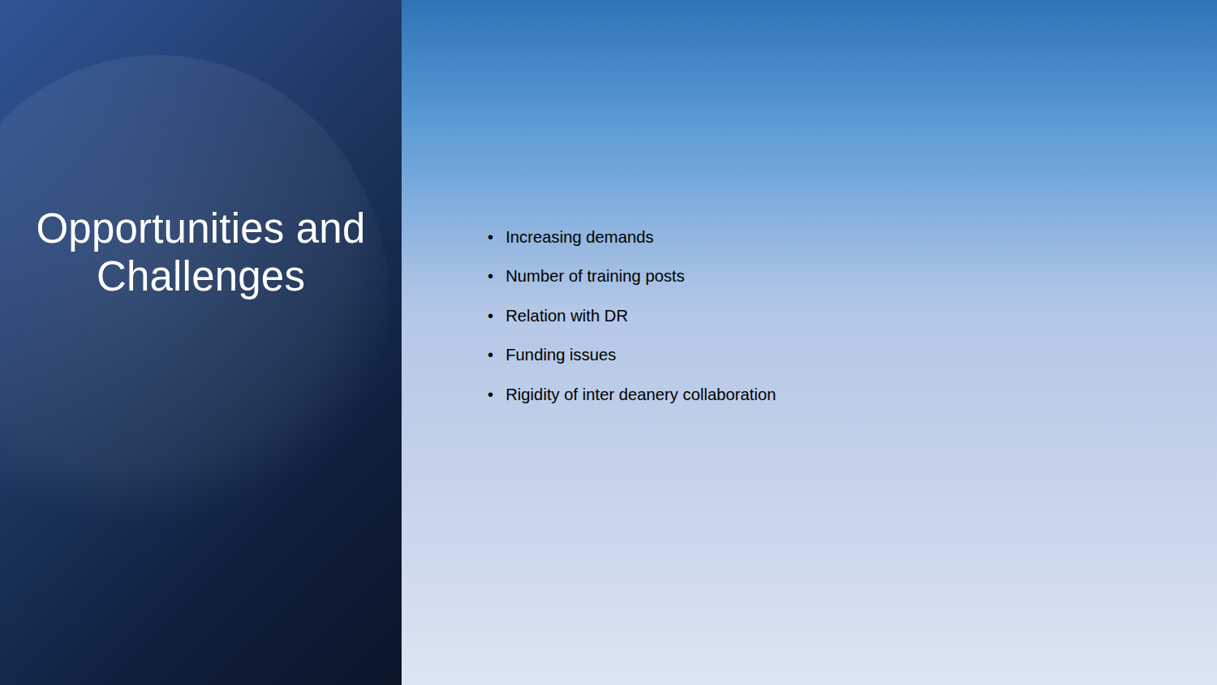Opportunities and Challenges
Increasing demands
Number of training posts
Relation with DR
Funding issues
Rigidity of inter deanery collaboration